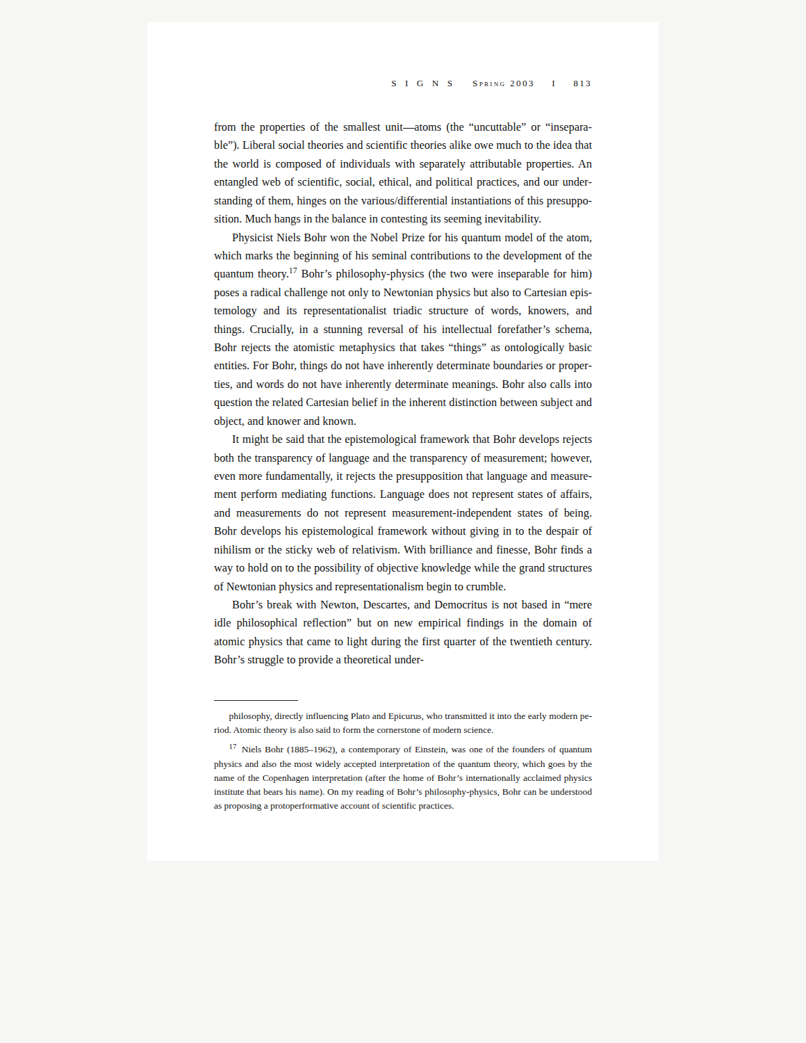S I G N S Spring 2003 I 813
from the properties of the smallest unit—atoms (the “uncuttable” or “inseparable”). Liberal social theories and scientific theories alike owe much to the idea that the world is composed of individuals with separately attributable properties. An entangled web of scientific, social, ethical, and political practices, and our understanding of them, hinges on the various/differential instantiations of this presupposition. Much hangs in the balance in contesting its seeming inevitability.
Physicist Niels Bohr won the Nobel Prize for his quantum model of the atom, which marks the beginning of his seminal contributions to the development of the quantum theory.17 Bohr’s philosophy-physics (the two were inseparable for him) poses a radical challenge not only to Newtonian physics but also to Cartesian epistemology and its representationalist triadic structure of words, knowers, and things. Crucially, in a stunning reversal of his intellectual forefather’s schema, Bohr rejects the atomistic metaphysics that takes “things” as ontologically basic entities. For Bohr, things do not have inherently determinate boundaries or properties, and words do not have inherently determinate meanings. Bohr also calls into question the related Cartesian belief in the inherent distinction between subject and object, and knower and known.
It might be said that the epistemological framework that Bohr develops rejects both the transparency of language and the transparency of measurement; however, even more fundamentally, it rejects the presupposition that language and measurement perform mediating functions. Language does not represent states of affairs, and measurements do not represent measurement-independent states of being. Bohr develops his epistemological framework without giving in to the despair of nihilism or the sticky web of relativism. With brilliance and finesse, Bohr finds a way to hold on to the possibility of objective knowledge while the grand structures of Newtonian physics and representationalism begin to crumble.
Bohr’s break with Newton, Descartes, and Democritus is not based in “mere idle philosophical reflection” but on new empirical findings in the domain of atomic physics that came to light during the first quarter of the twentieth century. Bohr’s struggle to provide a theoretical under-
philosophy, directly influencing Plato and Epicurus, who transmitted it into the early modern period. Atomic theory is also said to form the cornerstone of modern science.
17 Niels Bohr (1885–1962), a contemporary of Einstein, was one of the founders of quantum physics and also the most widely accepted interpretation of the quantum theory, which goes by the name of the Copenhagen interpretation (after the home of Bohr’s internationally acclaimed physics institute that bears his name). On my reading of Bohr’s philosophy-physics, Bohr can be understood as proposing a protoperformative account of scientific practices.